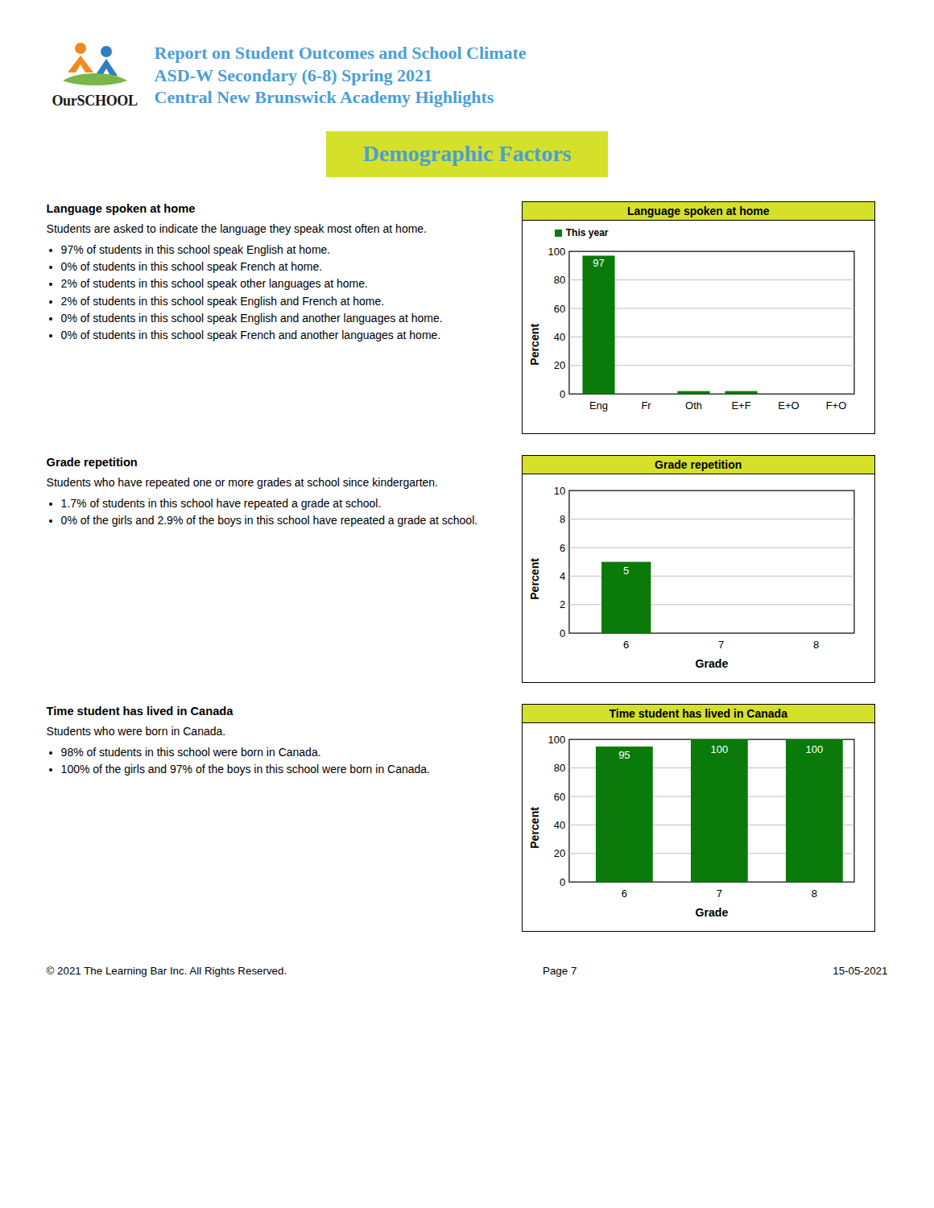Our SCHOOL
Report on Student Outcomes and School Climate
ASD-W Secondary (6-8) Spring 2021
Central New Brunswick Academy Highlights
Demographic Factors
Language spoken at home
Students are asked to indicate the language they speak most often at home.
97% of students in this school speak English at home.
0% of students in this school speak French at home.
2% of students in this school speak other languages at home.
2% of students in this school speak English and French at home.
0% of students in this school speak English and another languages at home.
0% of students in this school speak French and another languages at home.
Language spoken at home
This year
Percent 100 80 60 40 20 0 97 Eng Fr Oth E+F E+O F+O
Grade repetition
Students who have repeated one or more grades at school since kindergarten.
1.7% of students in this school have repeated a grade at school.
0% of the girls and 2.9% of the boys in this school have repeated a grade at school.
Grade repetition
Percent 10 8 6 4 2 0 5 6 7 8 Grade
Time student has lived in Canada
Students who were born in Canada.
98% of students in this school were born in Canada.
100% of the girls and 97% of the boys in this school were born in Canada.
Time student has lived in Canada
Percent 100 80 60 40 20 0 95 100 100 6 7 8 Grade
© 2021 The Learning Bar Inc. All Rights Reserved.
Page 7
15-05-2021